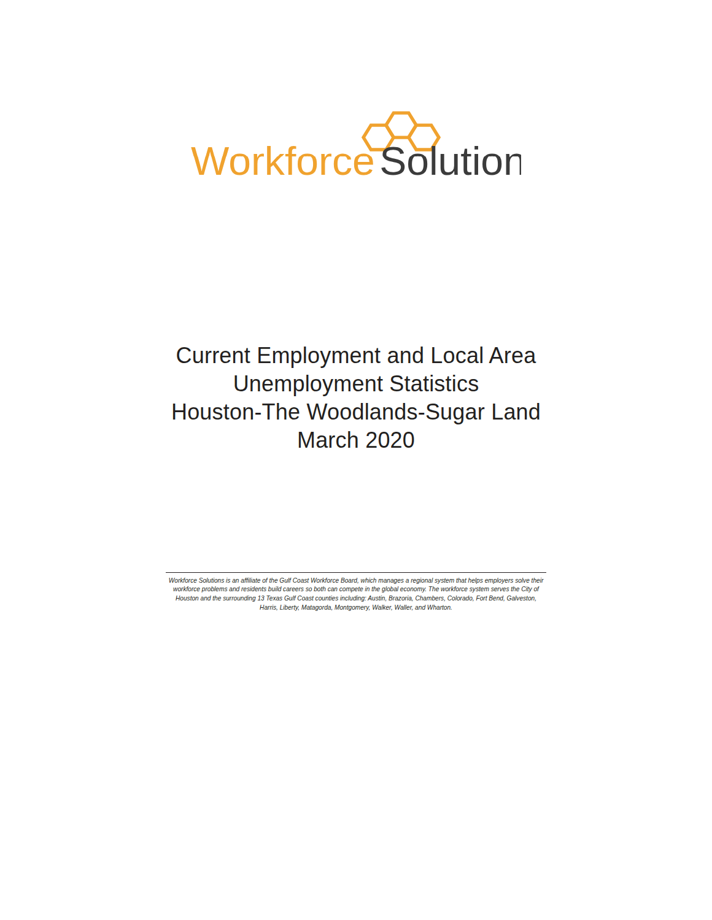Workforce Solutions
Current Employment and Local Area
Unemployment Statistics
Houston-The Woodlands-Sugar Land
March 2020
Workforce Solutions is an affiliate of the Gulf Coast Workforce Board, which manages a regional system that helps employers solve their workforce problems and residents build careers so both can compete in the global economy. The workforce system serves the City of Houston and the surrounding 13 Texas Gulf Coast counties including: Austin, Brazoria, Chambers, Colorado, Fort Bend, Galveston, Harris, Liberty, Matagorda, Montgomery, Walker, Waller, and Wharton.